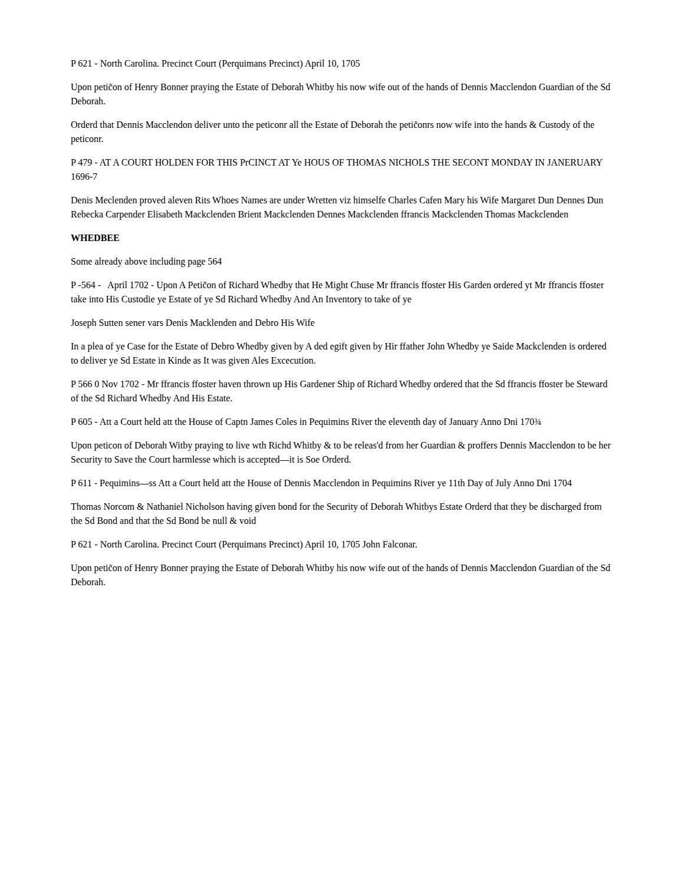P 621 - North Carolina. Precinct Court (Perquimans Precinct) April 10, 1705
Upon petic̃on of Henry Bonner praying the Estate of Deborah Whitby his now wife out of the hands of Dennis Macclendon Guardian of the Sd Deborah.
Orderd that Dennis Macclendon deliver unto the peticonr all the Estate of Deborah the petic̃onrs now wife into the hands & Custody of the peticonr.
P 479 - AT A COURT HOLDEN FOR THIS PrCINCT AT Ye HOUS OF THOMAS NICHOLS THE SECONT MONDAY IN JANERUARY 1696-7
Denis Meclenden proved aleven Rits Whoes Names are under Wretten viz himselfe Charles Cafen Mary his Wife Margaret Dun Dennes Dun Rebecka Carpender Elisabeth Mackclenden Brient Mackclenden Dennes Mackclenden ffrancis Mackclenden Thomas Mackclenden
WHEDBEE
Some already above including page 564
P -564 - April 1702 - Upon A Petic̃on of Richard Whedby that He Might Chuse Mr ffrancis ffoster His Garden ordered yt Mr ffrancis ffoster take into His Custodie ye Estate of ye Sd Richard Whedby And An Inventory to take of ye
Joseph Sutten sener vars Denis Macklenden and Debro His Wife
In a plea of ye Case for the Estate of Debro Whedby given by A ded egift given by Hir ffather John Whedby ye Saide Mackclenden is ordered to deliver ye Sd Estate in Kinde as It was given Ales Excecution.
P 566 0 Nov 1702 - Mr ffrancis ffoster haven thrown up His Gardener Ship of Richard Whedby ordered that the Sd ffrancis ffoster be Steward of the Sd Richard Whedby And His Estate.
P 605 - Att a Court held att the House of Captn James Coles in Pequimins River the eleventh day of January Anno Dni 170¾
Upon peticon of Deborah Witby praying to live wth Richd Whitby & to be releas'd from her Guardian & proffers Dennis Macclendon to be her Security to Save the Court harmlesse which is accepted—it is Soe Orderd.
P 611 - Pequimins—ss Att a Court held att the House of Dennis Macclendon in Pequimins River ye 11th Day of July Anno Dni 1704
Thomas Norcom & Nathaniel Nicholson having given bond for the Security of Deborah Whitbys Estate Orderd that they be discharged from the Sd Bond and that the Sd Bond be null & void
P 621 - North Carolina. Precinct Court (Perquimans Precinct) April 10, 1705 John Falconar.
Upon petic̃on of Henry Bonner praying the Estate of Deborah Whitby his now wife out of the hands of Dennis Macclendon Guardian of the Sd Deborah.